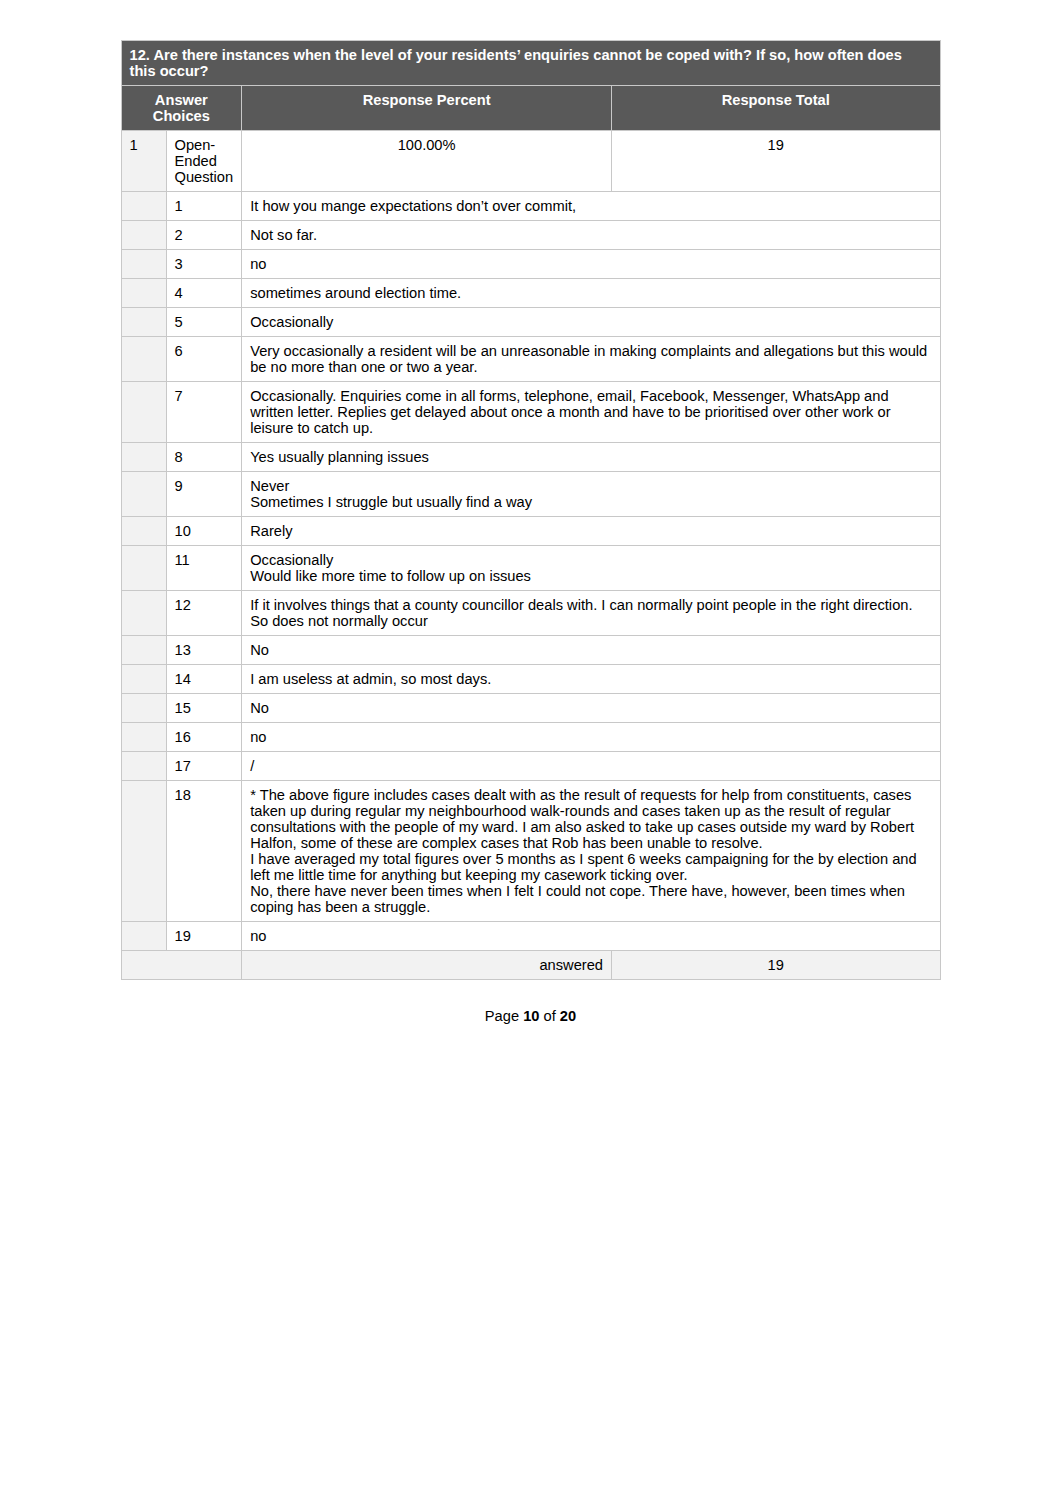| 12. Are there instances when the level of your residents’ enquiries cannot be coped with? If so, how often does this occur? |
| Answer Choices | Response Percent | Response Total |
| 1 | Open-Ended Question | 100.00% | 19 |
| | 1 | It how you mange expectations don’t over commit, |
| | 2 | Not so far. |
| | 3 | no |
| | 4 | sometimes around election time. |
| | 5 | Occasionally |
| | 6 | Very occasionally a resident will be an unreasonable in making complaints and allegations but this would be no more than one or two a year. |
| | 7 | Occasionally. Enquiries come in all forms, telephone, email, Facebook, Messenger, WhatsApp and written letter. Replies get delayed about once a month and have to be prioritised over other work or leisure to catch up. |
| | 8 | Yes usually planning issues |
| | 9 | Never Sometimes I struggle but usually find a way |
| | 10 | Rarely |
| | 11 | Occasionally Would like more time to follow up on issues |
| | 12 | If it involves things that a county councillor deals with. I can normally point people in the right direction. So does not normally occur |
| | 13 | No |
| | 14 | I am useless at admin, so most days. |
| | 15 | No |
| | 16 | no |
| | 17 | / |
| | 18 | * The above figure includes cases dealt with as the result of requests for help from constituents, cases taken up during regular my neighbourhood walk-rounds and cases taken up as the result of regular consultations with the people of my ward. I am also asked to take up cases outside my ward by Robert Halfon, some of these are complex cases that Rob has been unable to resolve. I have averaged my total figures over 5 months as I spent 6 weeks campaigning for the by election and left me little time for anything but keeping my casework ticking over. No, there have never been times when I felt I could not cope. There have, however, been times when coping has been a struggle. |
| | 19 | no |
| | answered | 19 |
Page 10 of 20